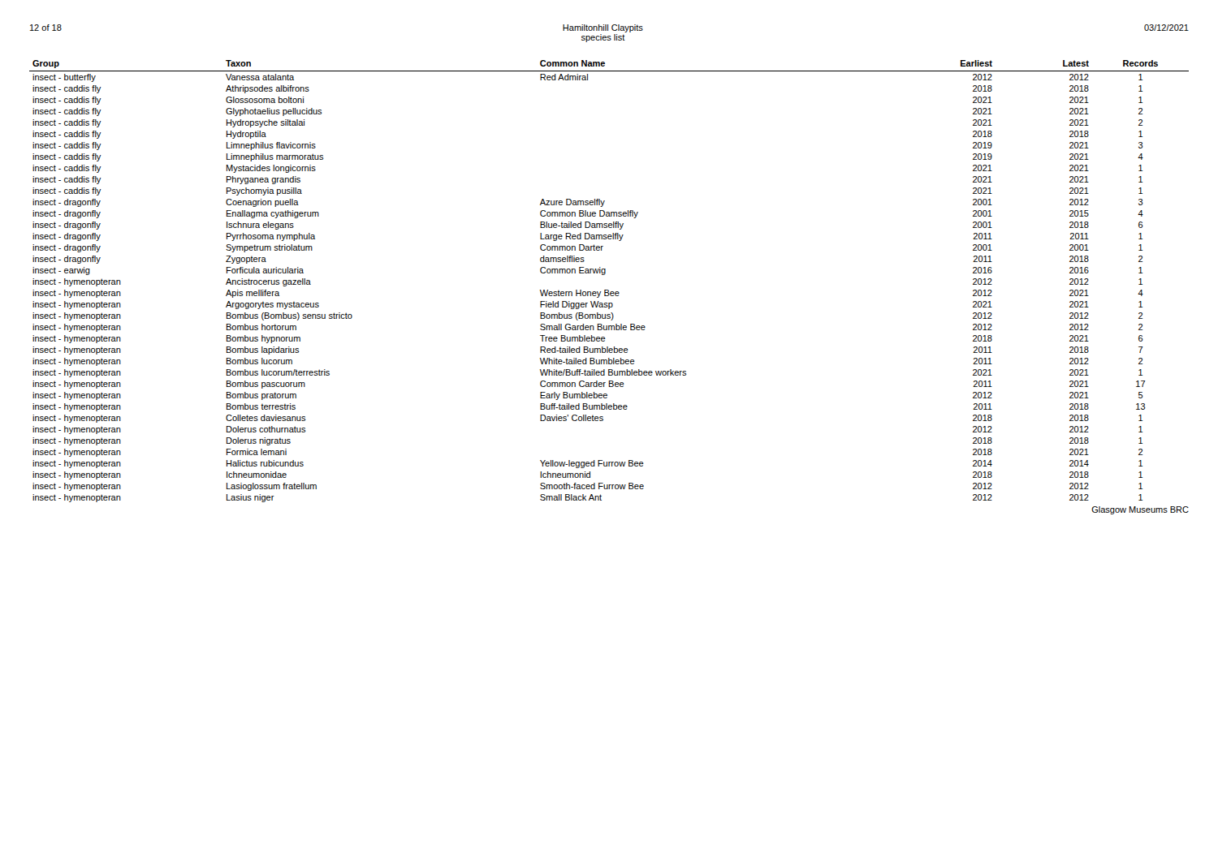12 of 18
Hamiltonhill Claypits
species list
03/12/2021
| Group | Taxon | Common Name | Earliest | Latest | Records |
| --- | --- | --- | --- | --- | --- |
| insect - butterfly | Vanessa atalanta | Red Admiral | 2012 | 2012 | 1 |
| insect - caddis fly | Athripsodes albifrons | | 2018 | 2018 | 1 |
| insect - caddis fly | Glossosoma boltoni | | 2021 | 2021 | 1 |
| insect - caddis fly | Glyphotaelius pellucidus | | 2021 | 2021 | 2 |
| insect - caddis fly | Hydropsyche siltalai | | 2021 | 2021 | 2 |
| insect - caddis fly | Hydroptila | | 2018 | 2018 | 1 |
| insect - caddis fly | Limnephilus flavicornis | | 2019 | 2021 | 3 |
| insect - caddis fly | Limnephilus marmoratus | | 2019 | 2021 | 4 |
| insect - caddis fly | Mystacides longicornis | | 2021 | 2021 | 1 |
| insect - caddis fly | Phryganea grandis | | 2021 | 2021 | 1 |
| insect - caddis fly | Psychomyia pusilla | | 2021 | 2021 | 1 |
| insect - dragonfly | Coenagrion puella | Azure Damselfly | 2001 | 2012 | 3 |
| insect - dragonfly | Enallagma cyathigerum | Common Blue Damselfly | 2001 | 2015 | 4 |
| insect - dragonfly | Ischnura elegans | Blue-tailed Damselfly | 2001 | 2018 | 6 |
| insect - dragonfly | Pyrrhosoma nymphula | Large Red Damselfly | 2011 | 2011 | 1 |
| insect - dragonfly | Sympetrum striolatum | Common Darter | 2001 | 2001 | 1 |
| insect - dragonfly | Zygoptera | damselflies | 2011 | 2018 | 2 |
| insect - earwig | Forficula auricularia | Common Earwig | 2016 | 2016 | 1 |
| insect - hymenopteran | Ancistrocerus gazella | | 2012 | 2012 | 1 |
| insect - hymenopteran | Apis mellifera | Western Honey Bee | 2012 | 2021 | 4 |
| insect - hymenopteran | Argogorytes mystaceus | Field Digger Wasp | 2021 | 2021 | 1 |
| insect - hymenopteran | Bombus (Bombus) sensu stricto | Bombus (Bombus) | 2012 | 2012 | 2 |
| insect - hymenopteran | Bombus hortorum | Small Garden Bumble Bee | 2012 | 2012 | 2 |
| insect - hymenopteran | Bombus hypnorum | Tree Bumblebee | 2018 | 2021 | 6 |
| insect - hymenopteran | Bombus lapidarius | Red-tailed Bumblebee | 2011 | 2018 | 7 |
| insect - hymenopteran | Bombus lucorum | White-tailed Bumblebee | 2011 | 2012 | 2 |
| insect - hymenopteran | Bombus lucorum/terrestris | White/Buff-tailed Bumblebee workers | 2021 | 2021 | 1 |
| insect - hymenopteran | Bombus pascuorum | Common Carder Bee | 2011 | 2021 | 17 |
| insect - hymenopteran | Bombus pratorum | Early Bumblebee | 2012 | 2021 | 5 |
| insect - hymenopteran | Bombus terrestris | Buff-tailed Bumblebee | 2011 | 2018 | 13 |
| insect - hymenopteran | Colletes daviesanus | Davies' Colletes | 2018 | 2018 | 1 |
| insect - hymenopteran | Dolerus cothurnatus | | 2012 | 2012 | 1 |
| insect - hymenopteran | Dolerus nigratus | | 2018 | 2018 | 1 |
| insect - hymenopteran | Formica lemani | | 2018 | 2021 | 2 |
| insect - hymenopteran | Halictus rubicundus | Yellow-legged Furrow Bee | 2014 | 2014 | 1 |
| insect - hymenopteran | Ichneumonidae | Ichneumonid | 2018 | 2018 | 1 |
| insect - hymenopteran | Lasioglossum fratellum | Smooth-faced Furrow Bee | 2012 | 2012 | 1 |
| insect - hymenopteran | Lasius niger | Small Black Ant | 2012 | 2012 | 1 |
Glasgow Museums BRC